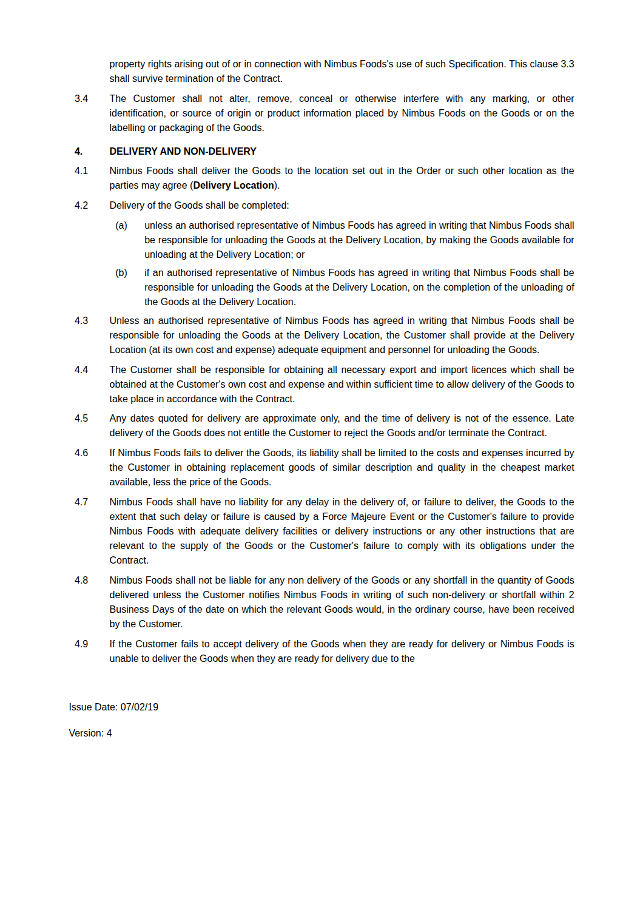property rights arising out of or in connection with Nimbus Foods's use of such Specification. This clause 3.3 shall survive termination of the Contract.
3.4
The Customer shall not alter, remove, conceal or otherwise interfere with any marking, or other identification, or source of origin or product information placed by Nimbus Foods on the Goods or on the labelling or packaging of the Goods.
4. DELIVERY AND NON-DELIVERY
4.1
Nimbus Foods shall deliver the Goods to the location set out in the Order or such other location as the parties may agree (Delivery Location).
4.2
Delivery of the Goods shall be completed:
(a)
unless an authorised representative of Nimbus Foods has agreed in writing that Nimbus Foods shall be responsible for unloading the Goods at the Delivery Location, by making the Goods available for unloading at the Delivery Location; or
(b)
if an authorised representative of Nimbus Foods has agreed in writing that Nimbus Foods shall be responsible for unloading the Goods at the Delivery Location, on the completion of the unloading of the Goods at the Delivery Location.
4.3
Unless an authorised representative of Nimbus Foods has agreed in writing that Nimbus Foods shall be responsible for unloading the Goods at the Delivery Location, the Customer shall provide at the Delivery Location (at its own cost and expense) adequate equipment and personnel for unloading the Goods.
4.4
The Customer shall be responsible for obtaining all necessary export and import licences which shall be obtained at the Customer's own cost and expense and within sufficient time to allow delivery of the Goods to take place in accordance with the Contract.
4.5
Any dates quoted for delivery are approximate only, and the time of delivery is not of the essence. Late delivery of the Goods does not entitle the Customer to reject the Goods and/or terminate the Contract.
4.6
If Nimbus Foods fails to deliver the Goods, its liability shall be limited to the costs and expenses incurred by the Customer in obtaining replacement goods of similar description and quality in the cheapest market available, less the price of the Goods.
4.7
Nimbus Foods shall have no liability for any delay in the delivery of, or failure to deliver, the Goods to the extent that such delay or failure is caused by a Force Majeure Event or the Customer's failure to provide Nimbus Foods with adequate delivery facilities or delivery instructions or any other instructions that are relevant to the supply of the Goods or the Customer's failure to comply with its obligations under the Contract.
4.8
Nimbus Foods shall not be liable for any non delivery of the Goods or any shortfall in the quantity of Goods delivered unless the Customer notifies Nimbus Foods in writing of such non-delivery or shortfall within 2 Business Days of the date on which the relevant Goods would, in the ordinary course, have been received by the Customer.
4.9
If the Customer fails to accept delivery of the Goods when they are ready for delivery or Nimbus Foods is unable to deliver the Goods when they are ready for delivery due to the
Issue Date: 07/02/19
Version: 4